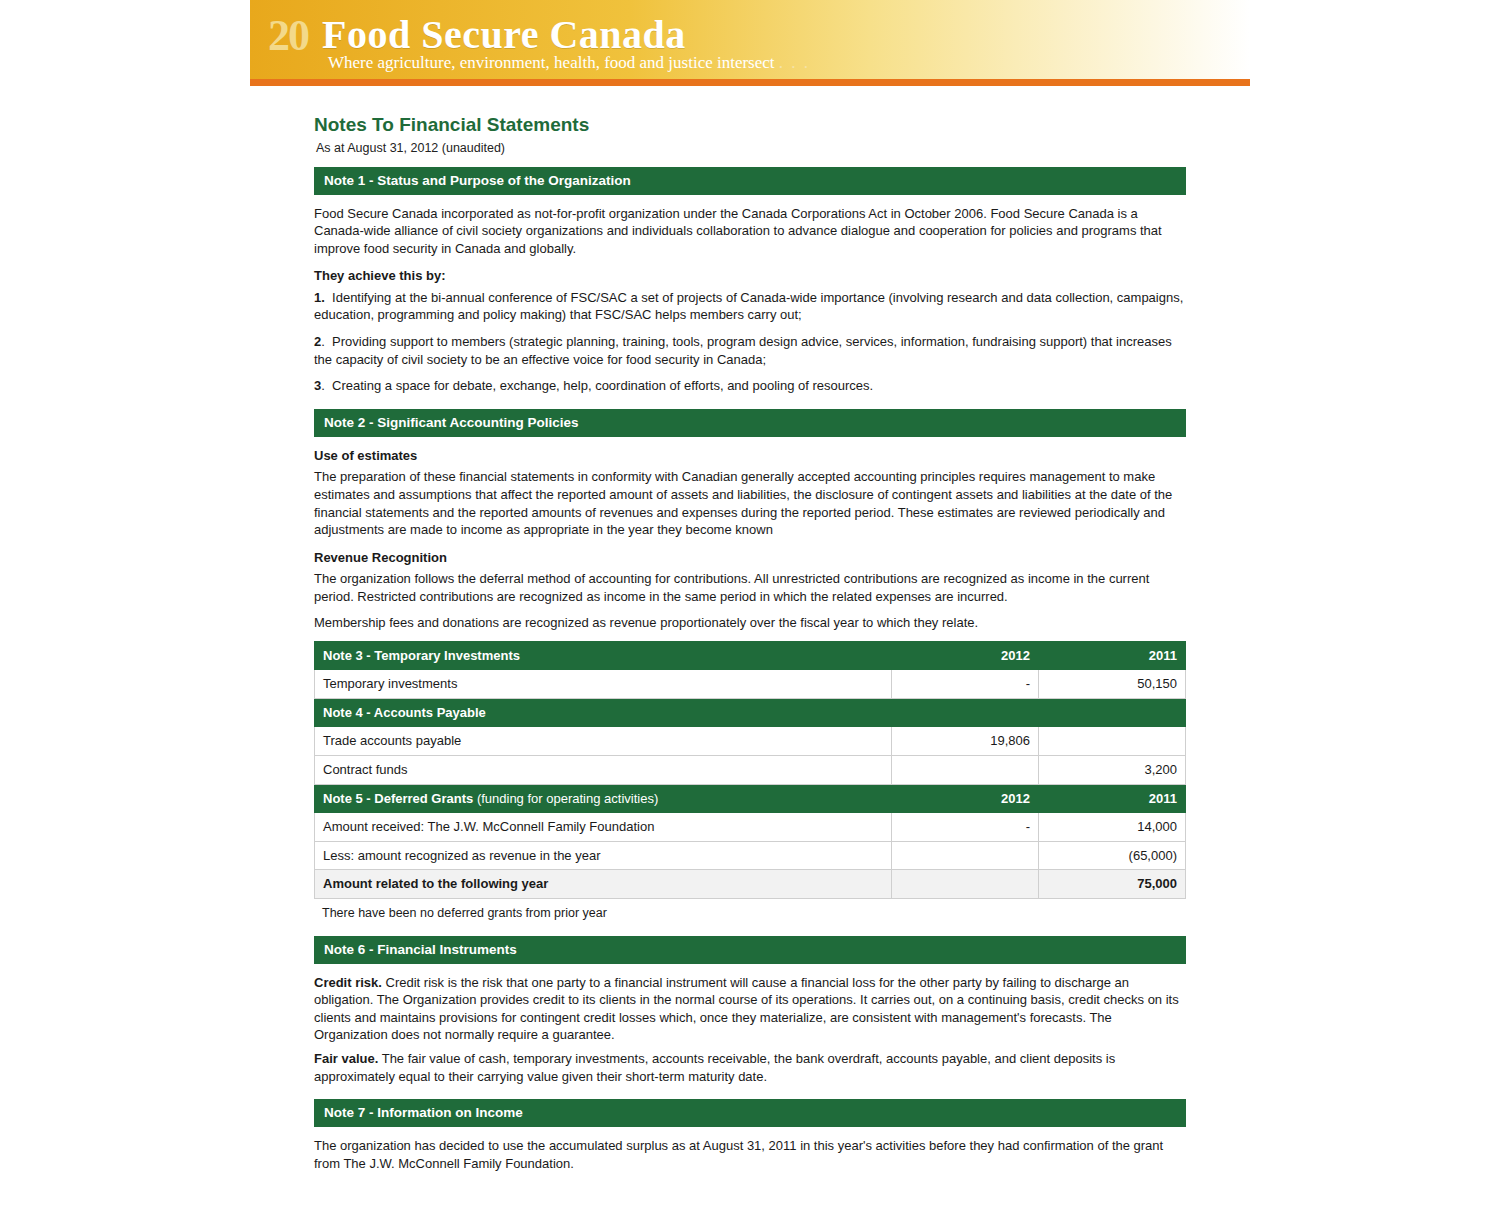20
Food Secure Canada
Where agriculture, environment, health, food and justice intersect . . .
Notes To Financial Statements
As at August 31, 2012 (unaudited)
Note 1 - Status and Purpose of the Organization
Food Secure Canada incorporated as not-for-profit organization under the Canada Corporations Act in October 2006. Food Secure Canada is a Canada-wide alliance of civil society organizations and individuals collaboration to advance dialogue and cooperation for policies and programs that improve food security in Canada and globally.
They achieve this by:
1. Identifying at the bi-annual conference of FSC/SAC a set of projects of Canada-wide importance (involving research and data collection, campaigns, education, programming and policy making) that FSC/SAC helps members carry out;
2. Providing support to members (strategic planning, training, tools, program design advice, services, information, fundraising support) that increases the capacity of civil society to be an effective voice for food security in Canada;
3. Creating a space for debate, exchange, help, coordination of efforts, and pooling of resources.
Note 2 - Significant Accounting Policies
Use of estimates
The preparation of these financial statements in conformity with Canadian generally accepted accounting principles requires management to make estimates and assumptions that affect the reported amount of assets and liabilities, the disclosure of contingent assets and liabilities at the date of the financial statements and the reported amounts of revenues and expenses during the reported period. These estimates are reviewed periodically and adjustments are made to income as appropriate in the year they become known
Revenue Recognition
The organization follows the deferral method of accounting for contributions. All unrestricted contributions are recognized as income in the current period. Restricted contributions are recognized as income in the same period in which the related expenses are incurred.
Membership fees and donations are recognized as revenue proportionately over the fiscal year to which they relate.
| Note 3 - Temporary Investments | 2012 | 2011 |
| --- | --- | --- |
| Temporary investments | - | 50,150 |
| Note 4 - Accounts Payable | | |
| Trade accounts payable | 19,806 | |
| Contract funds | | 3,200 |
| Note 5 - Deferred Grants (funding for operating activities) | 2012 | 2011 |
| Amount received: The J.W. McConnell Family Foundation | - | 14,000 |
| Less: amount recognized as revenue in the year | | (65,000) |
| Amount related to the following year | | 75,000 |
There have been no deferred grants from prior year
Note 6 - Financial Instruments
Credit risk. Credit risk is the risk that one party to a financial instrument will cause a financial loss for the other party by failing to discharge an obligation. The Organization provides credit to its clients in the normal course of its operations. It carries out, on a continuing basis, credit checks on its clients and maintains provisions for contingent credit losses which, once they materialize, are consistent with management's forecasts. The Organization does not normally require a guarantee.
Fair value. The fair value of cash, temporary investments, accounts receivable, the bank overdraft, accounts payable, and client deposits is approximately equal to their carrying value given their short-term maturity date.
Note 7 - Information on Income
The organization has decided to use the accumulated surplus as at August 31, 2011 in this year's activities before they had confirmation of the grant from The J.W. McConnell Family Foundation.